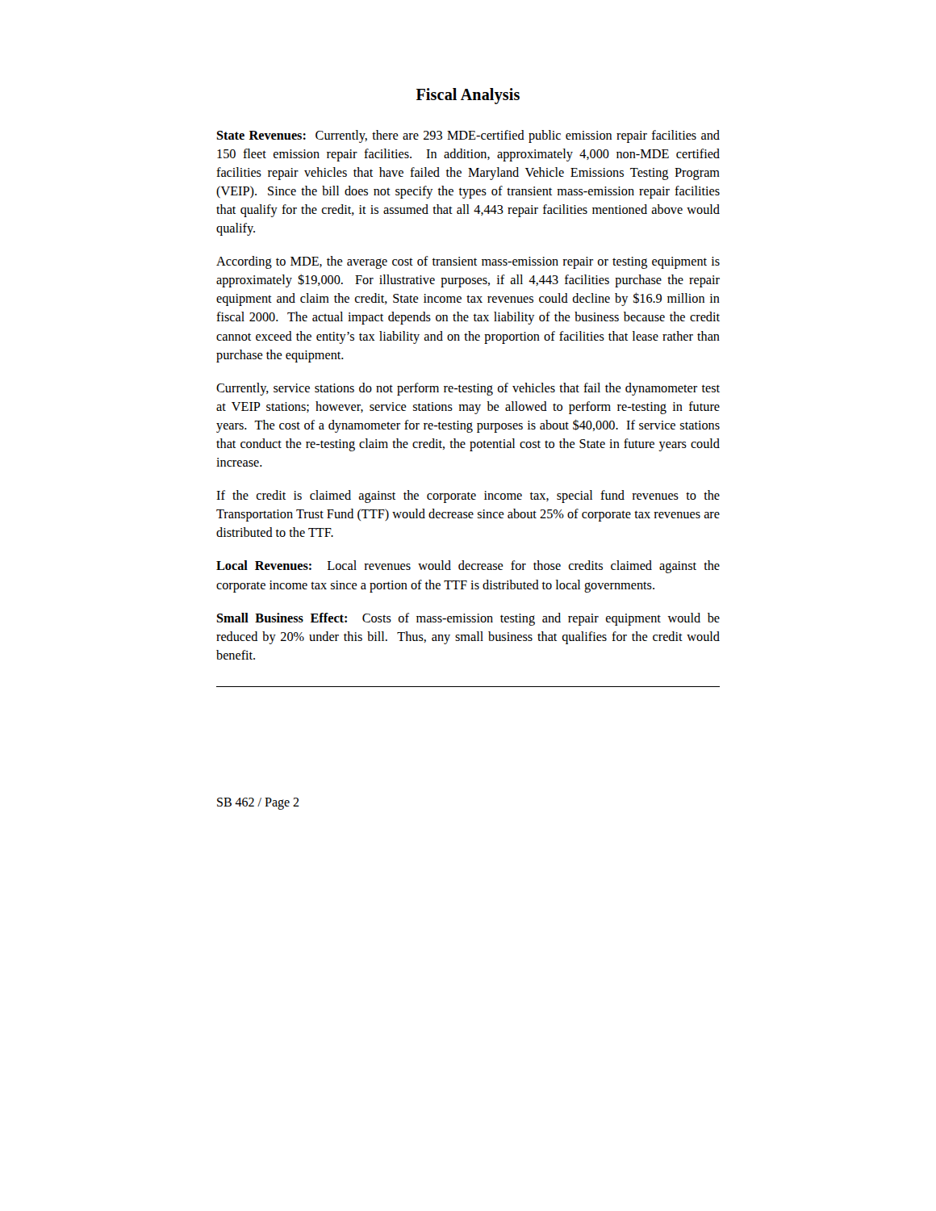Fiscal Analysis
State Revenues: Currently, there are 293 MDE-certified public emission repair facilities and 150 fleet emission repair facilities. In addition, approximately 4,000 non-MDE certified facilities repair vehicles that have failed the Maryland Vehicle Emissions Testing Program (VEIP). Since the bill does not specify the types of transient mass-emission repair facilities that qualify for the credit, it is assumed that all 4,443 repair facilities mentioned above would qualify.
According to MDE, the average cost of transient mass-emission repair or testing equipment is approximately $19,000. For illustrative purposes, if all 4,443 facilities purchase the repair equipment and claim the credit, State income tax revenues could decline by $16.9 million in fiscal 2000. The actual impact depends on the tax liability of the business because the credit cannot exceed the entity’s tax liability and on the proportion of facilities that lease rather than purchase the equipment.
Currently, service stations do not perform re-testing of vehicles that fail the dynamometer test at VEIP stations; however, service stations may be allowed to perform re-testing in future years. The cost of a dynamometer for re-testing purposes is about $40,000. If service stations that conduct the re-testing claim the credit, the potential cost to the State in future years could increase.
If the credit is claimed against the corporate income tax, special fund revenues to the Transportation Trust Fund (TTF) would decrease since about 25% of corporate tax revenues are distributed to the TTF.
Local Revenues: Local revenues would decrease for those credits claimed against the corporate income tax since a portion of the TTF is distributed to local governments.
Small Business Effect: Costs of mass-emission testing and repair equipment would be reduced by 20% under this bill. Thus, any small business that qualifies for the credit would benefit.
SB 462 / Page 2